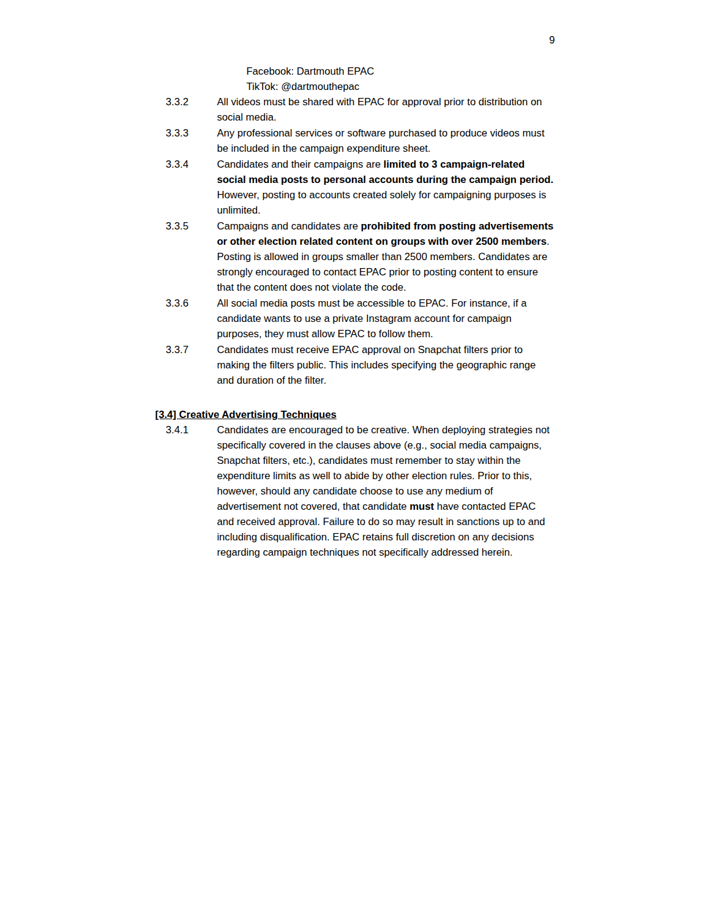9
Facebook: Dartmouth EPAC
TikTok: @dartmouthepac
3.3.2 All videos must be shared with EPAC for approval prior to distribution on social media.
3.3.3 Any professional services or software purchased to produce videos must be included in the campaign expenditure sheet.
3.3.4 Candidates and their campaigns are limited to 3 campaign-related social media posts to personal accounts during the campaign period. However, posting to accounts created solely for campaigning purposes is unlimited.
3.3.5 Campaigns and candidates are prohibited from posting advertisements or other election related content on groups with over 2500 members. Posting is allowed in groups smaller than 2500 members. Candidates are strongly encouraged to contact EPAC prior to posting content to ensure that the content does not violate the code.
3.3.6 All social media posts must be accessible to EPAC. For instance, if a candidate wants to use a private Instagram account for campaign purposes, they must allow EPAC to follow them.
3.3.7 Candidates must receive EPAC approval on Snapchat filters prior to making the filters public. This includes specifying the geographic range and duration of the filter.
[3.4] Creative Advertising Techniques
3.4.1 Candidates are encouraged to be creative. When deploying strategies not specifically covered in the clauses above (e.g., social media campaigns, Snapchat filters, etc.), candidates must remember to stay within the expenditure limits as well to abide by other election rules. Prior to this, however, should any candidate choose to use any medium of advertisement not covered, that candidate must have contacted EPAC and received approval. Failure to do so may result in sanctions up to and including disqualification. EPAC retains full discretion on any decisions regarding campaign techniques not specifically addressed herein.